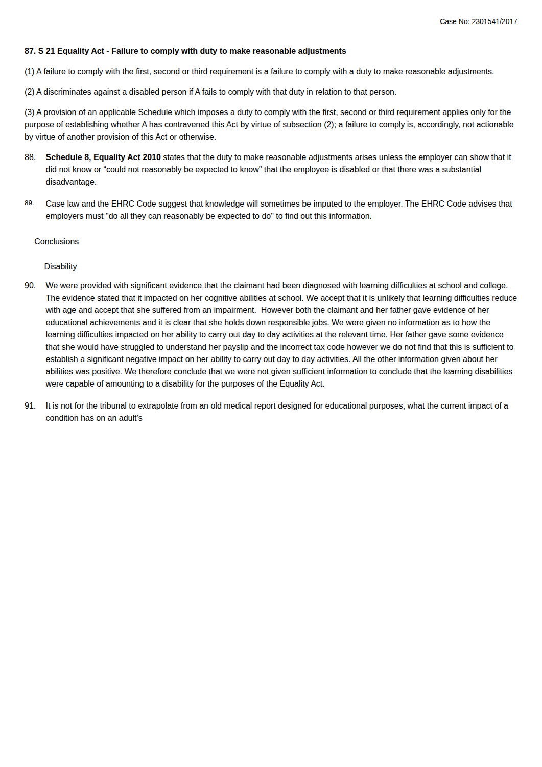Case No: 2301541/2017
87. S 21 Equality Act - Failure to comply with duty to make reasonable adjustments
(1) A failure to comply with the first, second or third requirement is a failure to comply with a duty to make reasonable adjustments.
(2) A discriminates against a disabled person if A fails to comply with that duty in relation to that person.
(3) A provision of an applicable Schedule which imposes a duty to comply with the first, second or third requirement applies only for the purpose of establishing whether A has contravened this Act by virtue of subsection (2); a failure to comply is, accordingly, not actionable by virtue of another provision of this Act or otherwise.
88. Schedule 8, Equality Act 2010 states that the duty to make reasonable adjustments arises unless the employer can show that it did not know or “could not reasonably be expected to know" that the employee is disabled or that there was a substantial disadvantage.
89. Case law and the EHRC Code suggest that knowledge will sometimes be imputed to the employer. The EHRC Code advises that employers must "do all they can reasonably be expected to do" to find out this information.
Conclusions
Disability
90. We were provided with significant evidence that the claimant had been diagnosed with learning difficulties at school and college. The evidence stated that it impacted on her cognitive abilities at school. We accept that it is unlikely that learning difficulties reduce with age and accept that she suffered from an impairment. However both the claimant and her father gave evidence of her educational achievements and it is clear that she holds down responsible jobs. We were given no information as to how the learning difficulties impacted on her ability to carry out day to day activities at the relevant time. Her father gave some evidence that she would have struggled to understand her payslip and the incorrect tax code however we do not find that this is sufficient to establish a significant negative impact on her ability to carry out day to day activities. All the other information given about her abilities was positive. We therefore conclude that we were not given sufficient information to conclude that the learning disabilities were capable of amounting to a disability for the purposes of the Equality Act.
91. It is not for the tribunal to extrapolate from an old medical report designed for educational purposes, what the current impact of a condition has on an adult’s